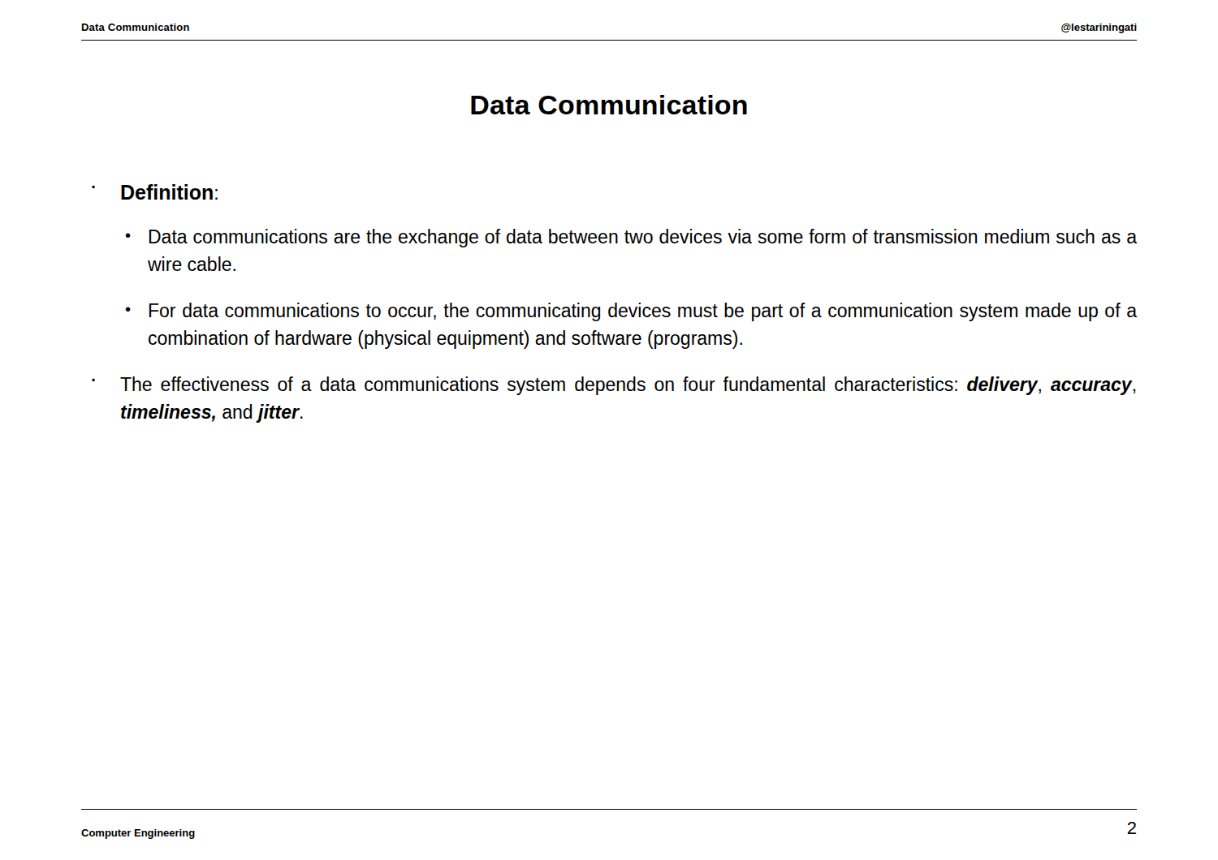Data Communication
@lestariningati
Data Communication
Definition:
Data communications are the exchange of data between two devices via some form of transmission medium such as a wire cable.
For data communications to occur, the communicating devices must be part of a communication system made up of a combination of hardware (physical equipment) and software (programs).
The effectiveness of a data communications system depends on four fundamental characteristics: delivery, accuracy, timeliness, and jitter.
Computer Engineering
2